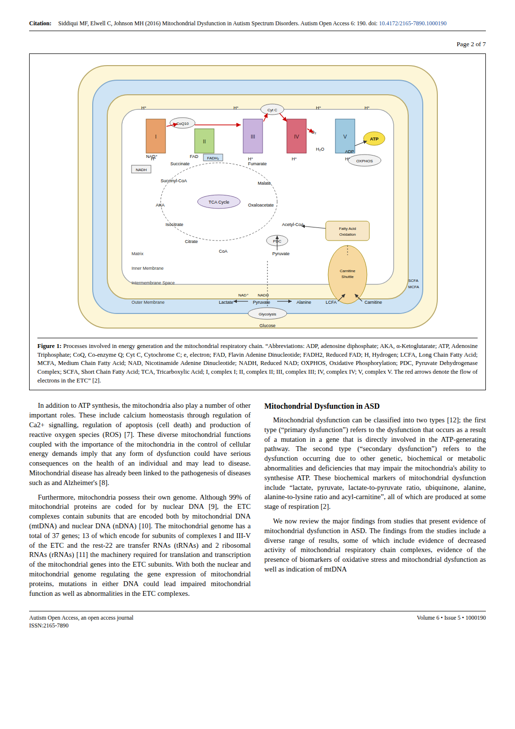Citation: Siddiqui MF, Elwell C, Johnson MH (2016) Mitochondrial Dysfunction in Autism Spectrum Disorders. Autism Open Access 6: 190. doi: 10.4172/2165-7890.1000190
Page 2 of 7
Matrix Inner Membrane Intermembrane Space Outer Membrane I II III IV V CoQ10 Cyt C ATP OXPHOS H⁺ H⁺ H⁺ H⁺ H⁺ H⁺ H⁺ H⁺ NAD⁺ NADH FAD FADH₂ O₂ H₂O ADP TCA Cycle Succinate Fumarate Succinyl-CoA Malate AKA Oxaloacetate Isocitrate Citrate CoA Acetyl-CoA PDC Pyruvate Fatty Acid Oxidation Carnitine Shuttle SCFA MCFA Glycolysis Glucose Lactate Pyruvate Alanine NAD⁺ NADH LCFA Carnitine
Figure 1: Processes involved in energy generation and the mitochondrial respiratory chain. “Abbreviations: ADP, adenosine diphosphate; AKA, α-Ketoglutarate; ATP, Adenosine Triphosphate; CoQ, Co-enzyme Q; Cyt C, Cytochrome C; e, electron; FAD, Flavin Adenine Dinucleotide; FADH2, Reduced FAD; H, Hydrogen; LCFA, Long Chain Fatty Acid; MCFA, Medium Chain Fatty Acid; NAD, Nicotinamide Adenine Dinucleotide; NADH, Reduced NAD; OXPHOS, Oxidative Phosphorylation; PDC, Pyruvate Dehydrogenase Complex; SCFA, Short Chain Fatty Acid; TCA, Tricarboxylic Acid; I, complex I; II, complex II; III, complex III; IV, complex IV; V, complex V. The red arrows denote the flow of electrons in the ETC” [2].
In addition to ATP synthesis, the mitochondria also play a number of other important roles. These include calcium homeostasis through regulation of Ca2+ signalling, regulation of apoptosis (cell death) and production of reactive oxygen species (ROS) [7]. These diverse mitochondrial functions coupled with the importance of the mitochondria in the control of cellular energy demands imply that any form of dysfunction could have serious consequences on the health of an individual and may lead to disease. Mitochondrial disease has already been linked to the pathogenesis of diseases such as and Alzheimer's [8].
Furthermore, mitochondria possess their own genome. Although 99% of mitochondrial proteins are coded for by nuclear DNA [9], the ETC complexes contain subunits that are encoded both by mitochondrial DNA (mtDNA) and nuclear DNA (nDNA) [10]. The mitochondrial genome has a total of 37 genes; 13 of which encode for subunits of complexes I and III-V of the ETC and the rest-22 are transfer RNAs (tRNAs) and 2 ribosomal RNAs (rRNAs) [11] the machinery required for translation and transcription of the mitochondrial genes into the ETC subunits. With both the nuclear and mitochondrial genome regulating the gene expression of mitochondrial proteins, mutations in either DNA could lead impaired mitochondrial function as well as abnormalities in the ETC complexes.
Mitochondrial Dysfunction in ASD
Mitochondrial dysfunction can be classified into two types [12]; the first type (“primary dysfunction”) refers to the dysfunction that occurs as a result of a mutation in a gene that is directly involved in the ATP-generating pathway. The second type (“secondary dysfunction”) refers to the dysfunction occurring due to other genetic, biochemical or metabolic abnormalities and deficiencies that may impair the mitochondria's ability to synthesise ATP. These biochemical markers of mitochondrial dysfunction include “lactate, pyruvate, lactate-to-pyruvate ratio, ubiquinone, alanine, alanine-to-lysine ratio and acyl-carnitine”, all of which are produced at some stage of respiration [2].
We now review the major findings from studies that present evidence of mitochondrial dysfunction in ASD. The findings from the studies include a diverse range of results, some of which include evidence of decreased activity of mitochondrial respiratory chain complexes, evidence of the presence of biomarkers of oxidative stress and mitochondrial dysfunction as well as indication of mtDNA
Autism Open Access, an open access journal
ISSN:2165-7890
Volume 6 • Issue 5 • 1000190